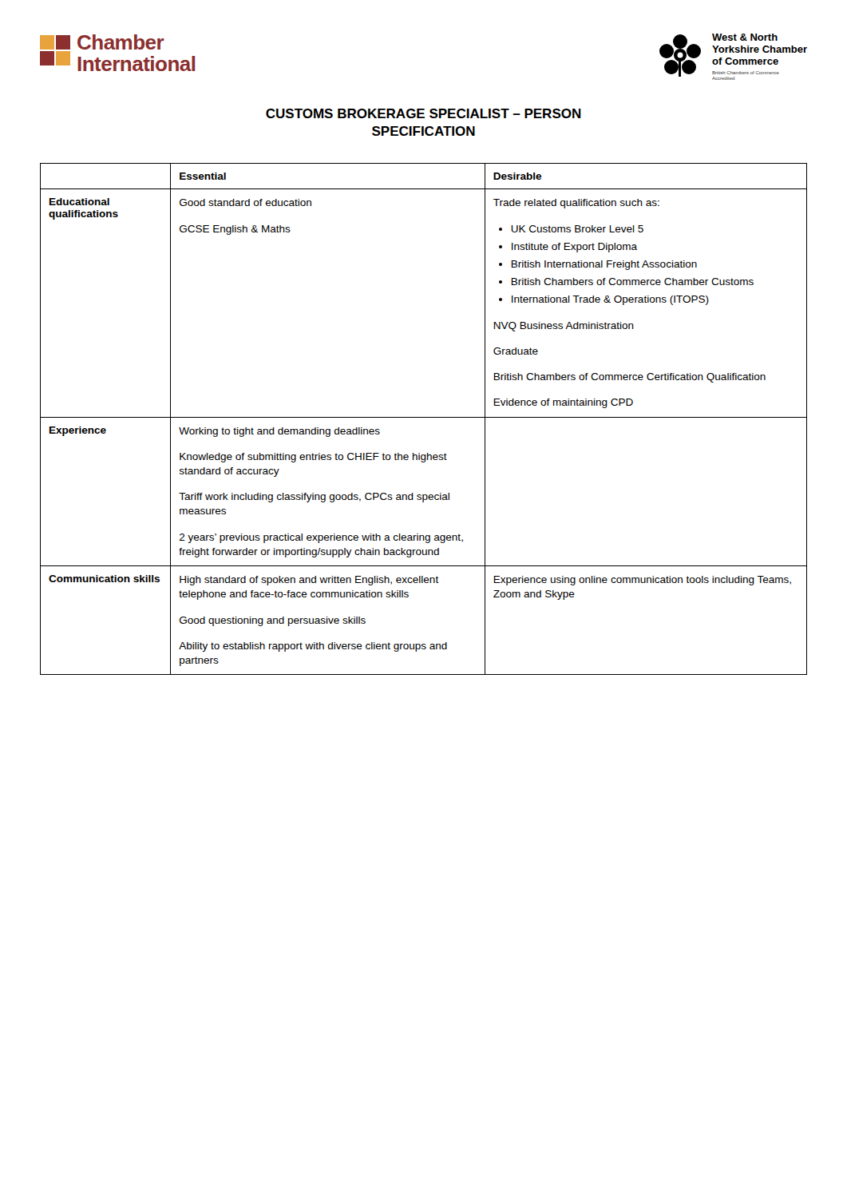Chamber
International
West & North
Yorkshire Chamber
of Commerce
British Chambers of Commerce
Accredited
CUSTOMS BROKERAGE SPECIALIST – PERSON
SPECIFICATION
| | Essential | Desirable |
| --- | --- | --- |
| Educational qualifications | Good standard of education GCSE English & Maths | Trade related qualification such as: UK Customs Broker Level 5 Institute of Export Diploma British International Freight Association British Chambers of Commerce Chamber Customs International Trade & Operations (ITOPS) NVQ Business Administration Graduate British Chambers of Commerce Certification Qualification Evidence of maintaining CPD |
| Experience | Working to tight and demanding deadlines Knowledge of submitting entries to CHIEF to the highest standard of accuracy Tariff work including classifying goods, CPCs and special measures 2 years’ previous practical experience with a clearing agent, freight forwarder or importing/supply chain background | |
| Communication skills | High standard of spoken and written English, excellent telephone and face-to-face communication skills Good questioning and persuasive skills Ability to establish rapport with diverse client groups and partners | Experience using online communication tools including Teams, Zoom and Skype |